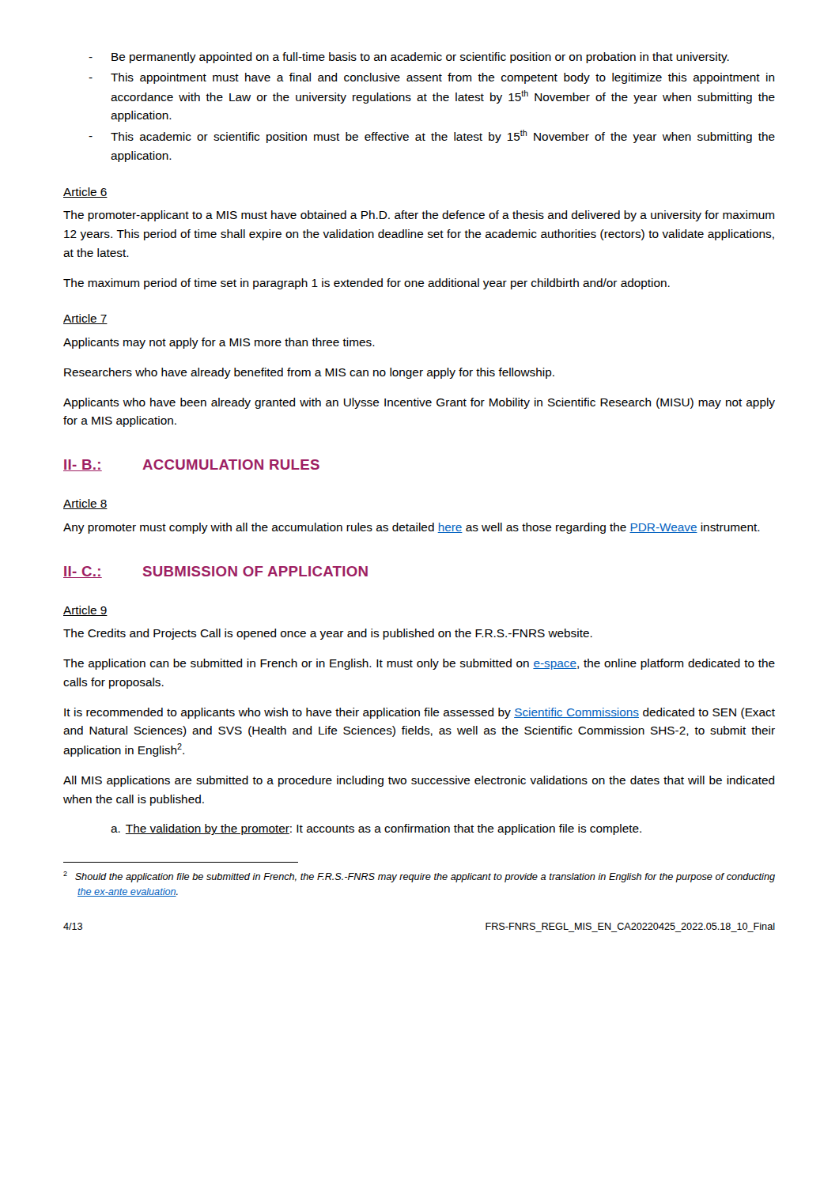Be permanently appointed on a full-time basis to an academic or scientific position or on probation in that university.
This appointment must have a final and conclusive assent from the competent body to legitimize this appointment in accordance with the Law or the university regulations at the latest by 15th November of the year when submitting the application.
This academic or scientific position must be effective at the latest by 15th November of the year when submitting the application.
Article 6
The promoter-applicant to a MIS must have obtained a Ph.D. after the defence of a thesis and delivered by a university for maximum 12 years. This period of time shall expire on the validation deadline set for the academic authorities (rectors) to validate applications, at the latest.
The maximum period of time set in paragraph 1 is extended for one additional year per childbirth and/or adoption.
Article 7
Applicants may not apply for a MIS more than three times.
Researchers who have already benefited from a MIS can no longer apply for this fellowship.
Applicants who have been already granted with an Ulysse Incentive Grant for Mobility in Scientific Research (MISU) may not apply for a MIS application.
II- B.: ACCUMULATION RULES
Article 8
Any promoter must comply with all the accumulation rules as detailed here as well as those regarding the PDR-Weave instrument.
II- C.: SUBMISSION OF APPLICATION
Article 9
The Credits and Projects Call is opened once a year and is published on the F.R.S.-FNRS website.
The application can be submitted in French or in English. It must only be submitted on e-space, the online platform dedicated to the calls for proposals.
It is recommended to applicants who wish to have their application file assessed by Scientific Commissions dedicated to SEN (Exact and Natural Sciences) and SVS (Health and Life Sciences) fields, as well as the Scientific Commission SHS-2, to submit their application in English2.
All MIS applications are submitted to a procedure including two successive electronic validations on the dates that will be indicated when the call is published.
a. The validation by the promoter: It accounts as a confirmation that the application file is complete.
2 Should the application file be submitted in French, the F.R.S.-FNRS may require the applicant to provide a translation in English for the purpose of conducting the ex-ante evaluation.
4/13 FRS-FNRS_REGL_MIS_EN_CA20220425_2022.05.18_10_Final